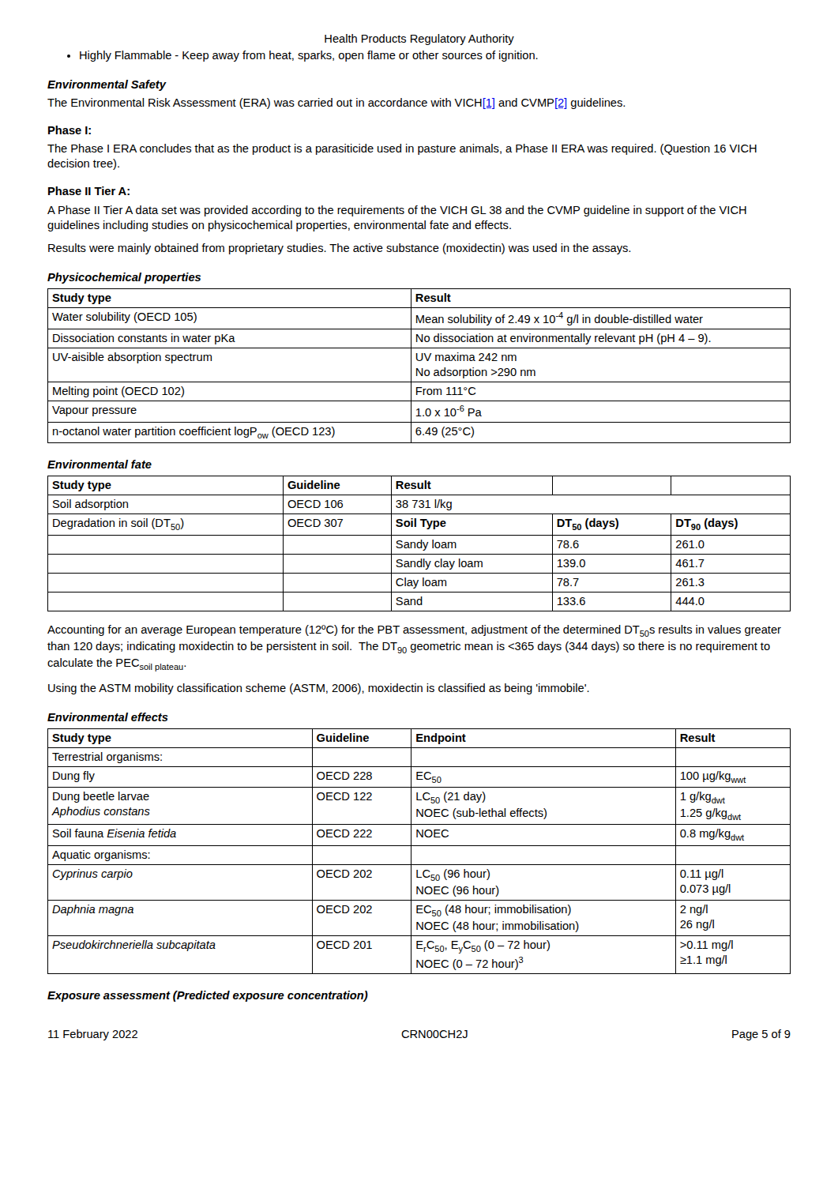Health Products Regulatory Authority
Highly Flammable - Keep away from heat, sparks, open flame or other sources of ignition.
Environmental Safety
The Environmental Risk Assessment (ERA) was carried out in accordance with VICH[1] and CVMP[2] guidelines.
Phase I:
The Phase I ERA concludes that as the product is a parasiticide used in pasture animals, a Phase II ERA was required. (Question 16 VICH decision tree).
Phase II Tier A:
A Phase II Tier A data set was provided according to the requirements of the VICH GL 38 and the CVMP guideline in support of the VICH guidelines including studies on physicochemical properties, environmental fate and effects.
Results were mainly obtained from proprietary studies. The active substance (moxidectin) was used in the assays.
Physicochemical properties
| Study type | Result |
| --- | --- |
| Water solubility (OECD 105) | Mean solubility of 2.49 x 10 -4 g/l in double-distilled water |
| Dissociation constants in water pKa | No dissociation at environmentally relevant pH (pH 4 – 9). |
| UV-aisible absorption spectrum | UV maxima 242 nm No adsorption >290 nm |
| Melting point (OECD 102) | From 111°C |
| Vapour pressure | 1.0 x 10 -6 Pa |
| n-octanol water partition coefficient logP ow (OECD 123) | 6.49 (25°C) |
Environmental fate
| Study type | Guideline | Result | | |
| --- | --- | --- | --- | --- |
| Soil adsorption | OECD 106 | 38 731 l/kg |
| Degradation in soil (DT 50 ) | OECD 307 | Soil Type | DT 50 (days) | DT 90 (days) |
| | | Sandy loam | 78.6 | 261.0 |
| | | Sandly clay loam | 139.0 | 461.7 |
| | | Clay loam | 78.7 | 261.3 |
| | | Sand | 133.6 | 444.0 |
Accounting for an average European temperature (12ºC) for the PBT assessment, adjustment of the determined DT50s results in values greater than 120 days; indicating moxidectin to be persistent in soil. The DT90 geometric mean is <365 days (344 days) so there is no requirement to calculate the PECsoil plateau.
Using the ASTM mobility classification scheme (ASTM, 2006), moxidectin is classified as being 'immobile'.
Environmental effects
| Study type | Guideline | Endpoint | Result |
| --- | --- | --- | --- |
| Terrestrial organisms: | | | |
| Dung fly | OECD 228 | EC 50 | 100 µg/kg wwt |
| Dung beetle larvae Aphodius constans | OECD 122 | LC 50 (21 day) NOEC (sub-lethal effects) | 1 g/kg dwt 1.25 g/kg dwt |
| Soil fauna Eisenia fetida | OECD 222 | NOEC | 0.8 mg/kg dwt |
| Aquatic organisms: | | | |
| Cyprinus carpio | OECD 202 | LC 50 (96 hour) NOEC (96 hour) | 0.11 µg/l 0.073 µg/l |
| Daphnia magna | OECD 202 | EC 50 (48 hour; immobilisation) NOEC (48 hour; immobilisation) | 2 ng/l 26 ng/l |
| Pseudokirchneriella subcapitata | OECD 201 | E r C 50 , E y C 50 (0 – 72 hour) NOEC (0 – 72 hour) 3 | >0.11 mg/l ≥1.1 mg/l |
Exposure assessment (Predicted exposure concentration)
11 February 2022 CRN00CH2J Page 5 of 9